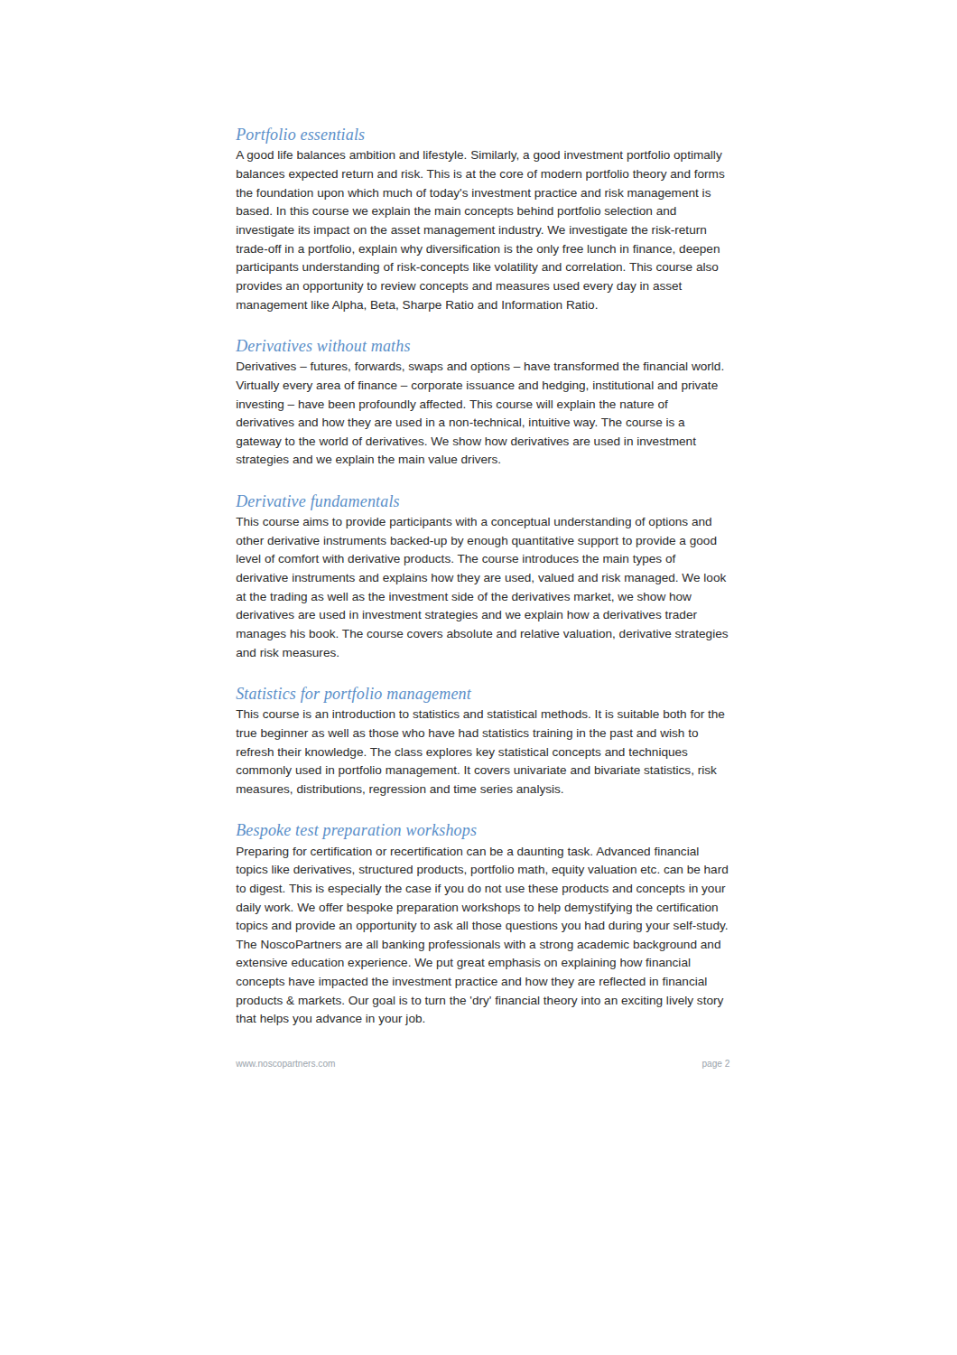Portfolio essentials
A good life balances ambition and lifestyle. Similarly, a good investment portfolio optimally balances expected return and risk. This is at the core of modern portfolio theory and forms the foundation upon which much of today's investment practice and risk management is based. In this course we explain the main concepts behind portfolio selection and investigate its impact on the asset management industry. We investigate the risk-return trade-off in a portfolio, explain why diversification is the only free lunch in finance, deepen participants understanding of risk-concepts like volatility and correlation. This course also provides an opportunity to review concepts and measures used every day in asset management like Alpha, Beta, Sharpe Ratio and Information Ratio.
Derivatives without maths
Derivatives – futures, forwards, swaps and options – have transformed the financial world. Virtually every area of finance – corporate issuance and hedging, institutional and private investing – have been profoundly affected. This course will explain the nature of derivatives and how they are used in a non-technical, intuitive way. The course is a gateway to the world of derivatives. We show how derivatives are used in investment strategies and we explain the main value drivers.
Derivative fundamentals
This course aims to provide participants with a conceptual understanding of options and other derivative instruments backed-up by enough quantitative support to provide a good level of comfort with derivative products. The course introduces the main types of derivative instruments and explains how they are used, valued and risk managed. We look at the trading as well as the investment side of the derivatives market, we show how derivatives are used in investment strategies and we explain how a derivatives trader manages his book. The course covers absolute and relative valuation, derivative strategies and risk measures.
Statistics for portfolio management
This course is an introduction to statistics and statistical methods. It is suitable both for the true beginner as well as those who have had statistics training in the past and wish to refresh their knowledge. The class explores key statistical concepts and techniques commonly used in portfolio management. It covers univariate and bivariate statistics, risk measures, distributions, regression and time series analysis.
Bespoke test preparation workshops
Preparing for certification or recertification can be a daunting task. Advanced financial topics like derivatives, structured products, portfolio math, equity valuation etc. can be hard to digest. This is especially the case if you do not use these products and concepts in your daily work. We offer bespoke preparation workshops to help demystifying the certification topics and provide an opportunity to ask all those questions you had during your self-study. The NoscoPartners are all banking professionals with a strong academic background and extensive education experience. We put great emphasis on explaining how financial concepts have impacted the investment practice and how they are reflected in financial products & markets. Our goal is to turn the 'dry' financial theory into an exciting lively story that helps you advance in your job.
www.noscopartners.com page 2